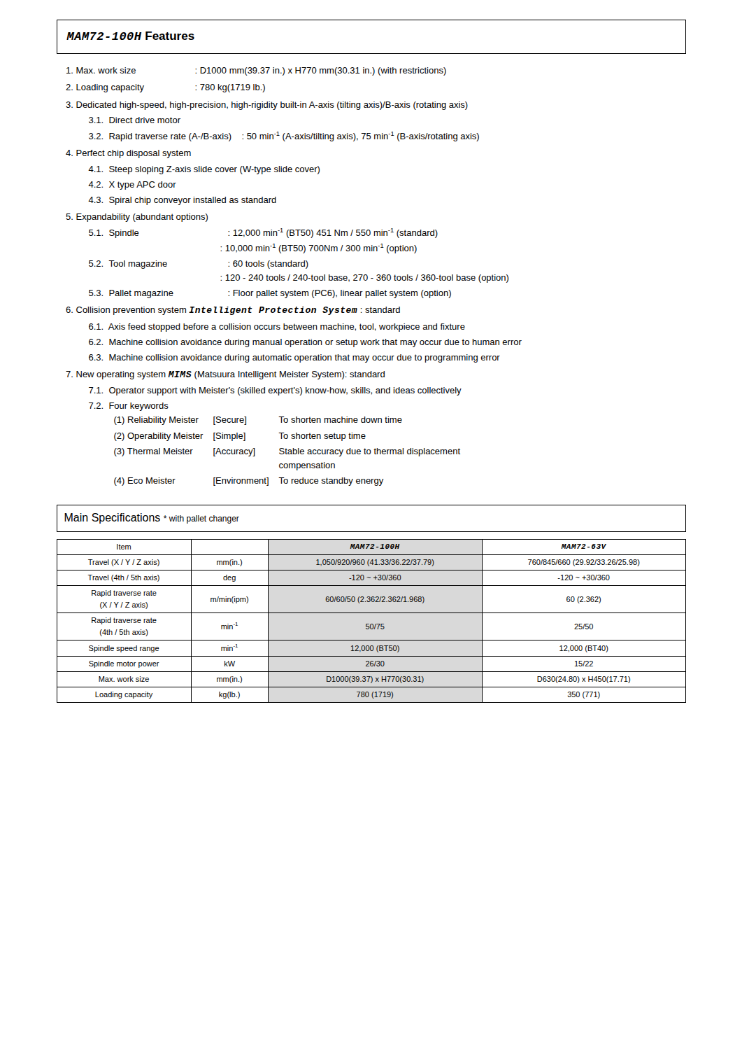MAM72-100H Features
Max. work size: D1000 mm(39.37 in.) x H770 mm(30.31 in.) (with restrictions)
Loading capacity: 780 kg(1719 lb.)
Dedicated high-speed, high-precision, high-rigidity built-in A-axis (tilting axis)/B-axis (rotating axis)
3.1. Direct drive motor
3.2. Rapid traverse rate (A-/B-axis) : 50 min-1 (A-axis/tilting axis), 75 min-1 (B-axis/rotating axis)
Perfect chip disposal system
4.1. Steep sloping Z-axis slide cover (W-type slide cover)
4.2. X type APC door
4.3. Spiral chip conveyor installed as standard
Expandability (abundant options)
5.1. Spindle: 12,000 min-1 (BT50) 451 Nm / 550 min-1 (standard)
: 10,000 min-1 (BT50) 700Nm / 300 min-1 (option)
5.2. Tool magazine: 60 tools (standard)
: 120 - 240 tools / 240-tool base, 270 - 360 tools / 360-tool base (option)
5.3. Pallet magazine: Floor pallet system (PC6), linear pallet system (option)
Collision prevention system Intelligent Protection System : standard
6.1. Axis feed stopped before a collision occurs between machine, tool, workpiece and fixture
6.2. Machine collision avoidance during manual operation or setup work that may occur due to human error
6.3. Machine collision avoidance during automatic operation that may occur due to programming error
New operating system MIMS (Matsuura Intelligent Meister System): standard
7.1. Operator support with Meister's (skilled expert's) know-how, skills, and ideas collectively
7.2. Four keywords
| (1) Reliability Meister | [Secure] | To shorten machine down time |
| (2) Operability Meister | [Simple] | To shorten setup time |
| (3) Thermal Meister | [Accuracy] | Stable accuracy due to thermal displacement compensation |
| (4) Eco Meister | [Environment] | To reduce standby energy |
Main Specifications * with pallet changer
| Item | | MAM72-100H | MAM72-63V |
| --- | --- | --- | --- |
| Travel (X / Y / Z axis) | mm(in.) | 1,050/920/960 (41.33/36.22/37.79) | 760/845/660 (29.92/33.26/25.98) |
| Travel (4th / 5th axis) | deg | -120 ~ +30/360 | -120 ~ +30/360 |
| Rapid traverse rate (X / Y / Z axis) | m/min(ipm) | 60/60/50 (2.362/2.362/1.968) | 60 (2.362) |
| Rapid traverse rate (4th / 5th axis) | min -1 | 50/75 | 25/50 |
| Spindle speed range | min -1 | 12,000 (BT50) | 12,000 (BT40) |
| Spindle motor power | kW | 26/30 | 15/22 |
| Max. work size | mm(in.) | D1000(39.37) x H770(30.31) | D630(24.80) x H450(17.71) |
| Loading capacity | kg(lb.) | 780 (1719) | 350 (771) |